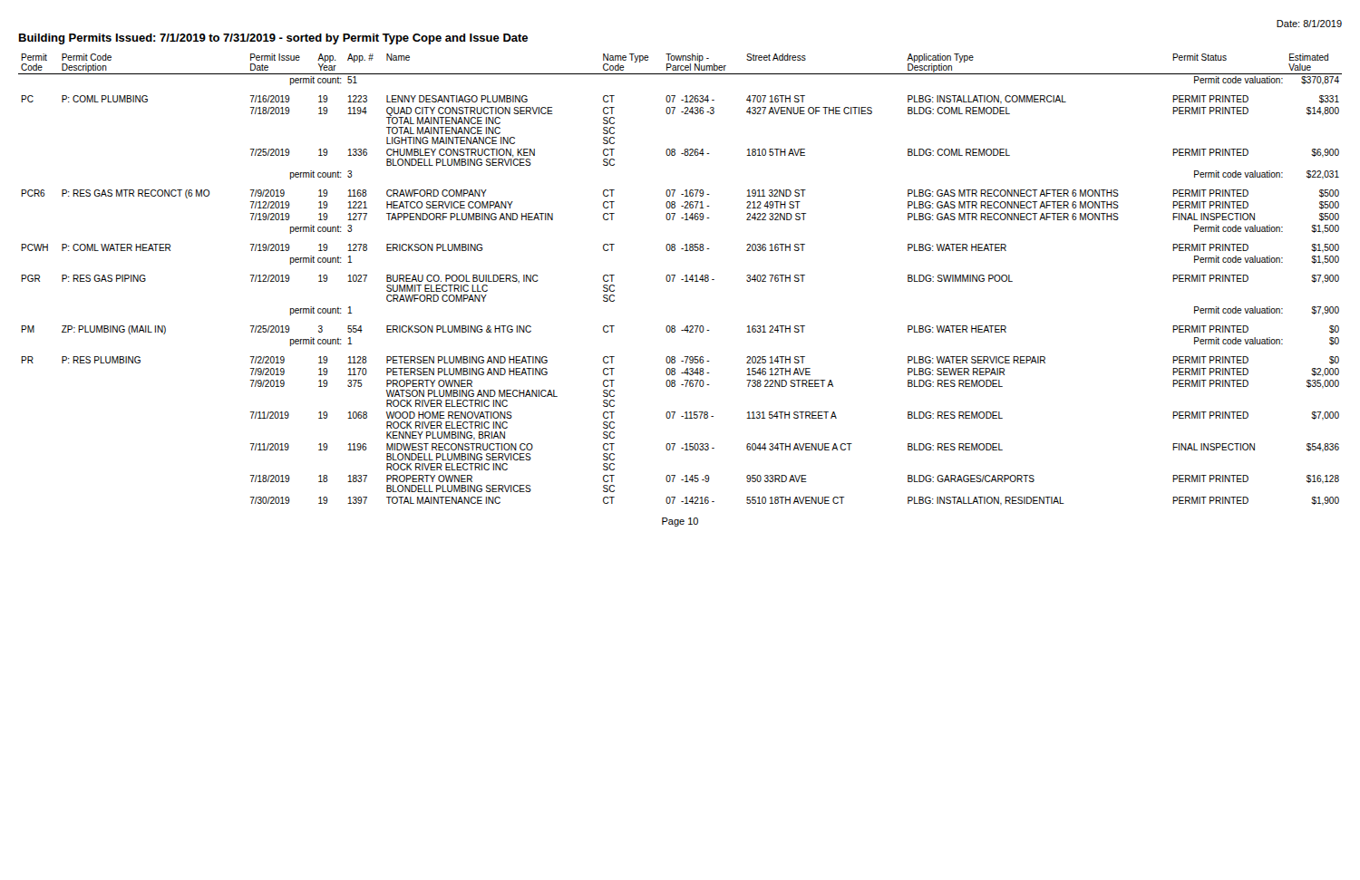Date: 8/1/2019
Building Permits Issued: 7/1/2019 to 7/31/2019 - sorted by Permit Type Cope and Issue Date
| Permit Code | Permit Code Description | Permit Issue Date | App. Year | App. # | Name | Name Type Code | Township - Parcel Number | Street Address | Application Type Description | Permit Status | Estimated Value |
| --- | --- | --- | --- | --- | --- | --- | --- | --- | --- | --- | --- |
| permit count: | 51 | | Permit code valuation: | $370,874 |
| PC | P: COML PLUMBING | 7/16/2019 | 19 | 1223 | LENNY DESANTIAGO PLUMBING | CT | 07 -12634 - | 4707 16TH ST | PLBG: INSTALLATION, COMMERCIAL | PERMIT PRINTED | $331 |
| | | 7/18/2019 | 19 | 1194 | QUAD CITY CONSTRUCTION SERVICE TOTAL MAINTENANCE INC TOTAL MAINTENANCE INC LIGHTING MAINTENANCE INC | CT SC SC SC | 07 -2436 -3 | 4327 AVENUE OF THE CITIES | BLDG: COML REMODEL | PERMIT PRINTED | $14,800 |
| | | 7/25/2019 | 19 | 1336 | CHUMBLEY CONSTRUCTION, KEN BLONDELL PLUMBING SERVICES | CT SC | 08 -8264 - | 1810 5TH AVE | BLDG: COML REMODEL | PERMIT PRINTED | $6,900 |
| permit count: | 3 | | Permit code valuation: | $22,031 |
| PCR6 | P: RES GAS MTR RECONCT (6 MO | 7/9/2019 | 19 | 1168 | CRAWFORD COMPANY | CT | 07 -1679 - | 1911 32ND ST | PLBG: GAS MTR RECONNECT AFTER 6 MONTHS | PERMIT PRINTED | $500 |
| | | 7/12/2019 | 19 | 1221 | HEATCO SERVICE COMPANY | CT | 08 -2671 - | 212 49TH ST | PLBG: GAS MTR RECONNECT AFTER 6 MONTHS | PERMIT PRINTED | $500 |
| | | 7/19/2019 | 19 | 1277 | TAPPENDORF PLUMBING AND HEATIN | CT | 07 -1469 - | 2422 32ND ST | PLBG: GAS MTR RECONNECT AFTER 6 MONTHS | FINAL INSPECTION | $500 |
| permit count: | 3 | | Permit code valuation: | $1,500 |
| PCWH | P: COML WATER HEATER | 7/19/2019 | 19 | 1278 | ERICKSON PLUMBING | CT | 08 -1858 - | 2036 16TH ST | PLBG: WATER HEATER | PERMIT PRINTED | $1,500 |
| permit count: | 1 | | Permit code valuation: | $1,500 |
| PGR | P: RES GAS PIPING | 7/12/2019 | 19 | 1027 | BUREAU CO. POOL BUILDERS, INC SUMMIT ELECTRIC LLC CRAWFORD COMPANY | CT SC SC | 07 -14148 - | 3402 76TH ST | BLDG: SWIMMING POOL | PERMIT PRINTED | $7,900 |
| permit count: | 1 | | Permit code valuation: | $7,900 |
| PM | ZP: PLUMBING (MAIL IN) | 7/25/2019 | 3 | 554 | ERICKSON PLUMBING & HTG INC | CT | 08 -4270 - | 1631 24TH ST | PLBG: WATER HEATER | PERMIT PRINTED | $0 |
| permit count: | 1 | | Permit code valuation: | $0 |
| PR | P: RES PLUMBING | 7/2/2019 | 19 | 1128 | PETERSEN PLUMBING AND HEATING | CT | 08 -7956 - | 2025 14TH ST | PLBG: WATER SERVICE REPAIR | PERMIT PRINTED | $0 |
| | | 7/9/2019 | 19 | 1170 | PETERSEN PLUMBING AND HEATING | CT | 08 -4348 - | 1546 12TH AVE | PLBG: SEWER REPAIR | PERMIT PRINTED | $2,000 |
| | | 7/9/2019 | 19 | 375 | PROPERTY OWNER WATSON PLUMBING AND MECHANICAL ROCK RIVER ELECTRIC INC | CT SC SC | 08 -7670 - | 738 22ND STREET A | BLDG: RES REMODEL | PERMIT PRINTED | $35,000 |
| | | 7/11/2019 | 19 | 1068 | WOOD HOME RENOVATIONS ROCK RIVER ELECTRIC INC KENNEY PLUMBING, BRIAN | CT SC SC | 07 -11578 - | 1131 54TH STREET A | BLDG: RES REMODEL | PERMIT PRINTED | $7,000 |
| | | 7/11/2019 | 19 | 1196 | MIDWEST RECONSTRUCTION CO BLONDELL PLUMBING SERVICES ROCK RIVER ELECTRIC INC | CT SC SC | 07 -15033 - | 6044 34TH AVENUE A CT | BLDG: RES REMODEL | FINAL INSPECTION | $54,836 |
| | | 7/18/2019 | 18 | 1837 | PROPERTY OWNER BLONDELL PLUMBING SERVICES | CT SC | 07 -145 -9 | 950 33RD AVE | BLDG: GARAGES/CARPORTS | PERMIT PRINTED | $16,128 |
| | | 7/30/2019 | 19 | 1397 | TOTAL MAINTENANCE INC | CT | 07 -14216 - | 5510 18TH AVENUE CT | PLBG: INSTALLATION, RESIDENTIAL | PERMIT PRINTED | $1,900 |
Page 10